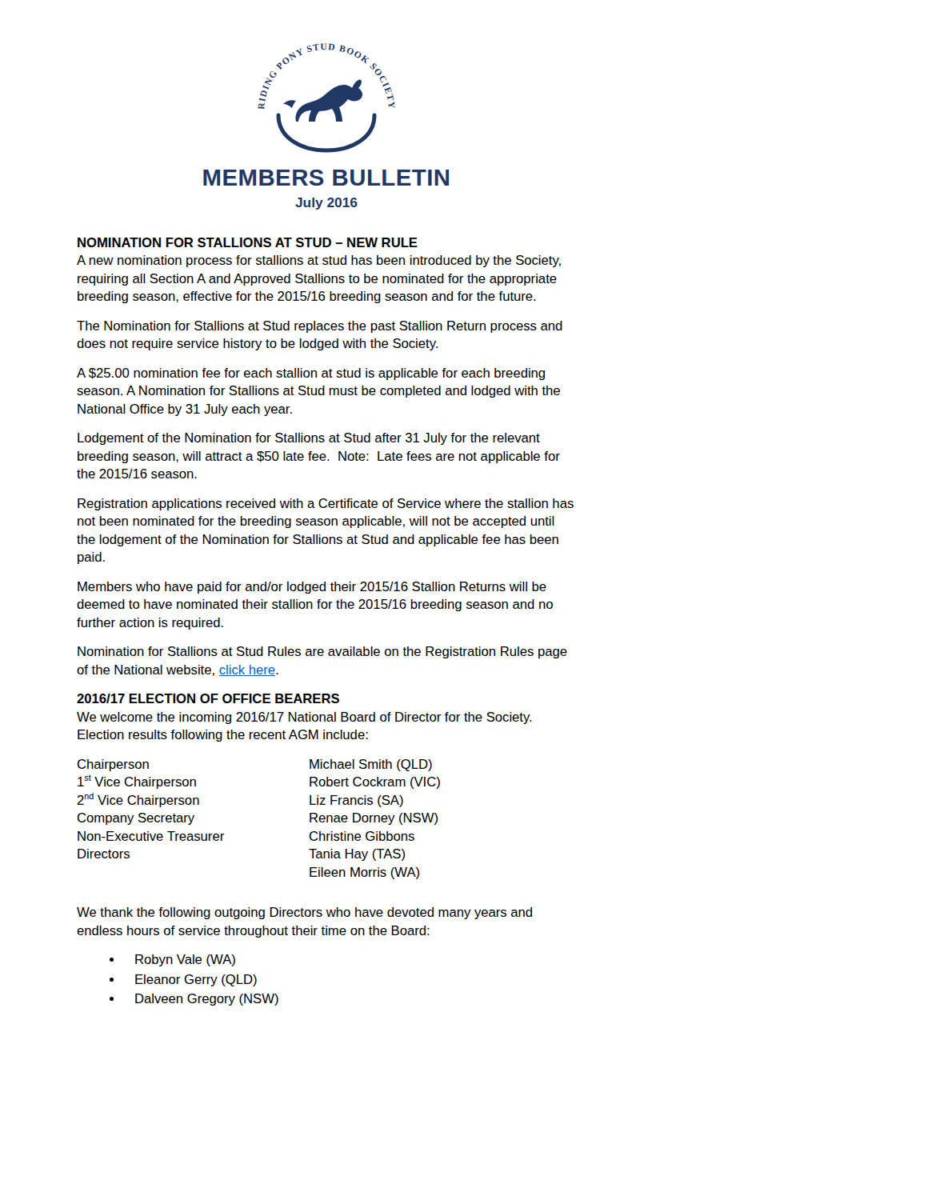RIDING PONY STUD BOOK SOCIETY
MEMBERS BULLETIN
July 2016
Nomination for Stallions at Stud – New Rule
A new nomination process for stallions at stud has been introduced by the Society, requiring all Section A and Approved Stallions to be nominated for the appropriate breeding season, effective for the 2015/16 breeding season and for the future.
The Nomination for Stallions at Stud replaces the past Stallion Return process and does not require service history to be lodged with the Society.
A $25.00 nomination fee for each stallion at stud is applicable for each breeding season. A Nomination for Stallions at Stud must be completed and lodged with the National Office by 31 July each year.
Lodgement of the Nomination for Stallions at Stud after 31 July for the relevant breeding season, will attract a $50 late fee. Note: Late fees are not applicable for the 2015/16 season.
Registration applications received with a Certificate of Service where the stallion has not been nominated for the breeding season applicable, will not be accepted until the lodgement of the Nomination for Stallions at Stud and applicable fee has been paid.
Members who have paid for and/or lodged their 2015/16 Stallion Returns will be deemed to have nominated their stallion for the 2015/16 breeding season and no further action is required.
Nomination for Stallions at Stud Rules are available on the Registration Rules page of the National website, click here.
2016/17 Election of Office Bearers
We welcome the incoming 2016/17 National Board of Director for the Society. Election results following the recent AGM include:
| Chairperson | Michael Smith (QLD) |
| 1 st Vice Chairperson | Robert Cockram (VIC) |
| 2 nd Vice Chairperson | Liz Francis (SA) |
| Company Secretary | Renae Dorney (NSW) |
| Non-Executive Treasurer | Christine Gibbons |
| Directors | Tania Hay (TAS) |
| | Eileen Morris (WA) |
We thank the following outgoing Directors who have devoted many years and endless hours of service throughout their time on the Board:
Robyn Vale (WA)
Eleanor Gerry (QLD)
Dalveen Gregory (NSW)